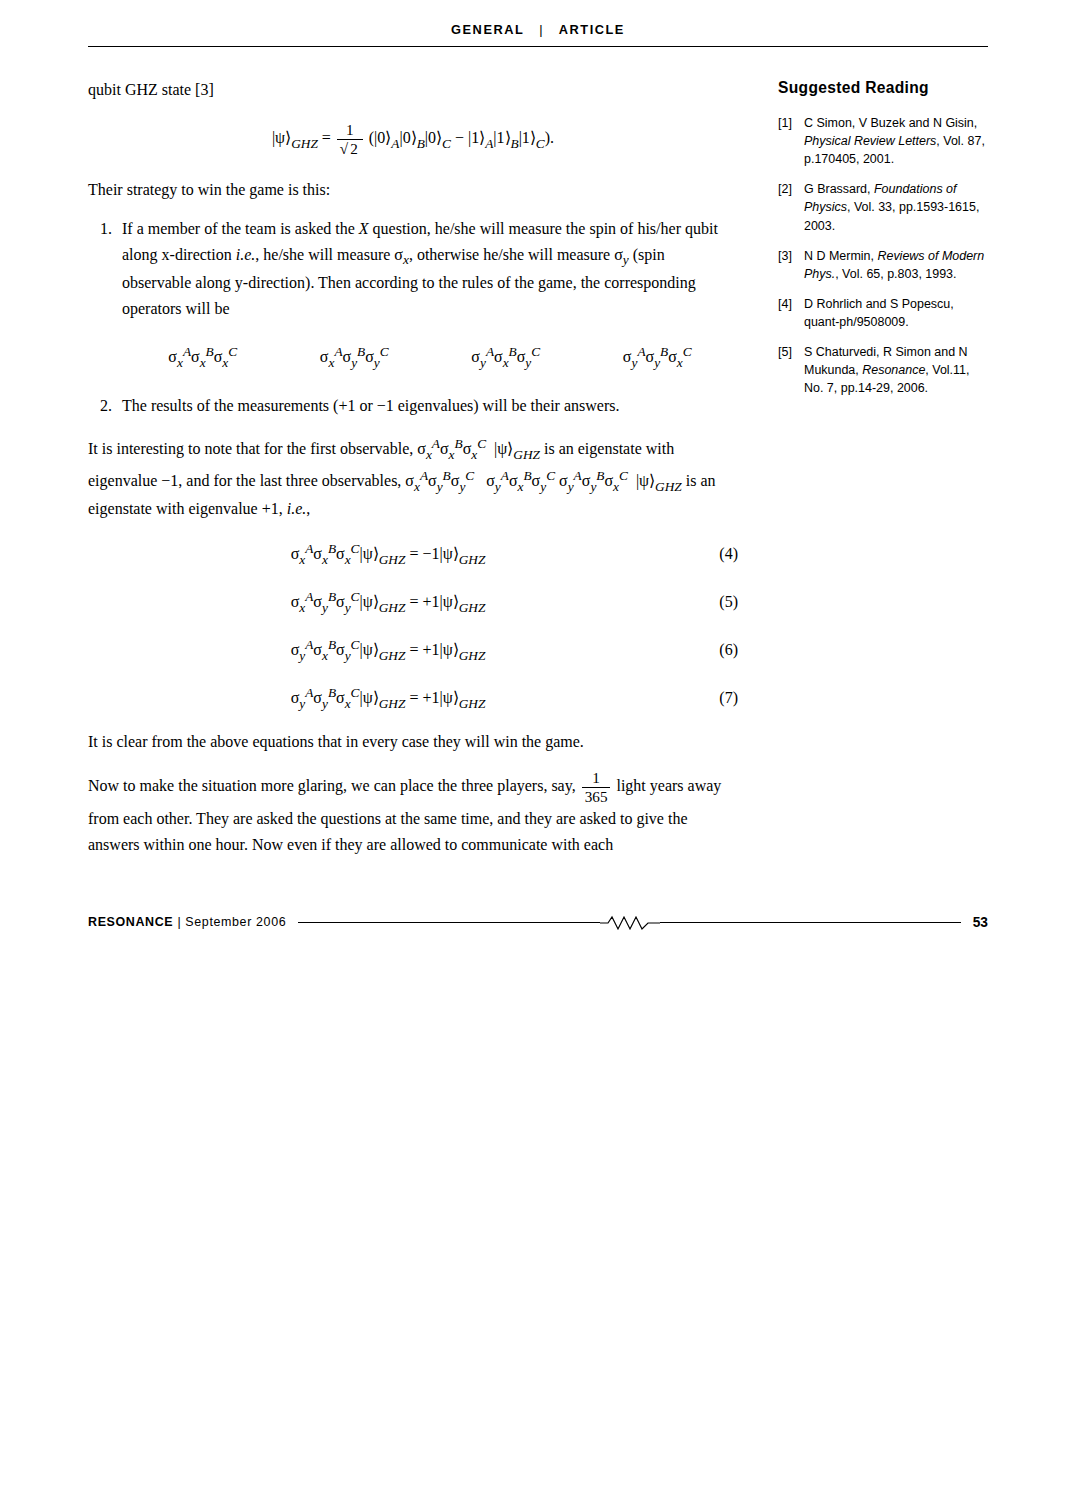GENERAL | ARTICLE
qubit GHZ state [3]
|ψ⟩GHZ = 1√2 (|0⟩A|0⟩B|0⟩C − |1⟩A|1⟩B|1⟩C).
Their strategy to win the game is this:
If a member of the team is asked the X question, he/she will measure the spin of his/her qubit along x-direction i.e., he/she will measure σx, otherwise he/she will measure σy (spin observable along y-direction). Then according to the rules of the game, the corresponding operators will be
σxAσxBσxC σxAσyBσyC σyAσxBσyC σyAσyBσxC
The results of the measurements (+1 or −1 eigenvalues) will be their answers.
It is interesting to note that for the first observable, σxAσxBσxC |ψ⟩GHZ is an eigenstate with eigenvalue −1, and for the last three observables, σxAσyBσyC σyAσxBσyC σyAσyBσxC |ψ⟩GHZ is an eigenstate with eigenvalue +1, i.e.,
σxAσxBσxC|ψ⟩GHZ = −1|ψ⟩GHZ
(4)
σxAσyBσyC|ψ⟩GHZ = +1|ψ⟩GHZ
(5)
σyAσxBσyC|ψ⟩GHZ = +1|ψ⟩GHZ
(6)
σyAσyBσxC|ψ⟩GHZ = +1|ψ⟩GHZ
(7)
It is clear from the above equations that in every case they will win the game.
Now to make the situation more glaring, we can place the three players, say, 1365 light years away from each other. They are asked the questions at the same time, and they are asked to give the answers within one hour. Now even if they are allowed to communicate with each
Suggested Reading
[1] C Simon, V Buzek and N Gisin, Physical Review Letters, Vol. 87, p.170405, 2001.
[2] G Brassard, Foundations of Physics, Vol. 33, pp.1593-1615, 2003.
[3] N D Mermin, Reviews of Modern Phys., Vol. 65, p.803, 1993.
[4] D Rohrlich and S Popescu, quant-ph/9508009.
[5] S Chaturvedi, R Simon and N Mukunda, Resonance, Vol.11, No. 7, pp.14-29, 2006.
RESONANCE | September 2006
53